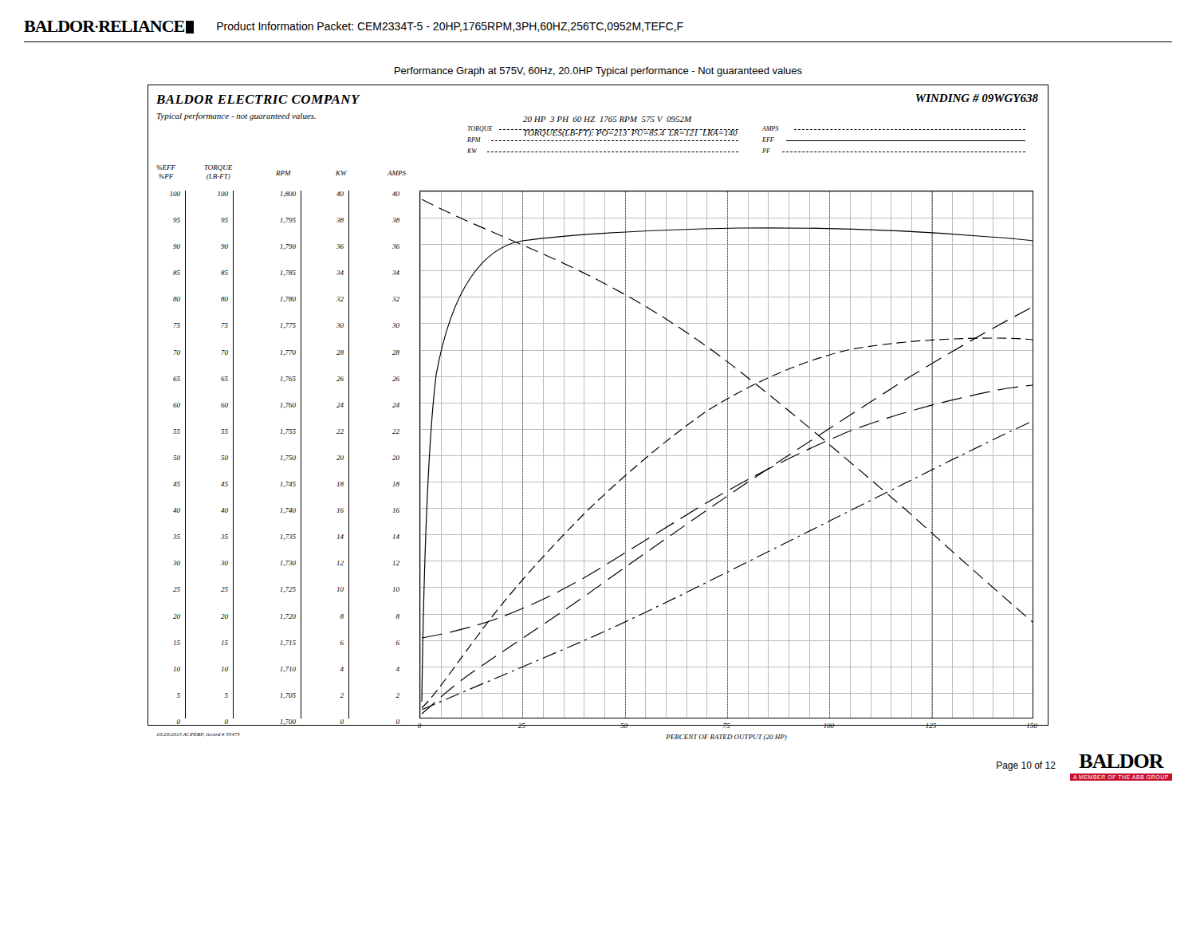BALDOR·RELIANCE
Product Information Packet: CEM2334T-5 - 20HP,1765RPM,3PH,60HZ,256TC,0952M,TEFC,F
Performance Graph at 575V, 60Hz, 20.0HP Typical performance - Not guaranteed values
BALDOR ELECTRIC COMPANY
WINDING # 09WGY638
Typical performance - not guaranteed values.
20 HP 3 PH 60 HZ 1765 RPM 575 V 0952M
TORQUES(LB-FT): PO=213 PU=85.4 LR=121 LRA=140
TORQUE AMPS RPM EFF KW PF
%EFF
%PF
TORQUE
(LB-FT)
RPM
KW
AMPS
100
95
90
85
80
75
70
65
60
55
50
45
40
35
30
25
20
15
10
5
0
100
95
90
85
80
75
70
65
60
55
50
45
40
35
30
25
20
15
10
5
0
1,800
1,795
1,790
1,785
1,780
1,775
1,770
1,765
1,760
1,755
1,750
1,745
1,740
1,735
1,730
1,725
1,720
1,715
1,710
1,705
1,700
40
38
36
34
32
30
28
26
24
22
20
18
16
14
12
10
8
6
4
2
0
40
38
36
34
32
30
28
26
24
22
20
18
16
14
12
10
8
6
4
2
0
0 25 50 75 100 125 150
PERCENT OF RATED OUTPUT (20 HP)
10/20/2015 ACPERF, record # 35473
Page 10 of 12
BALDOR
A MEMBER OF THE ABB GROUP